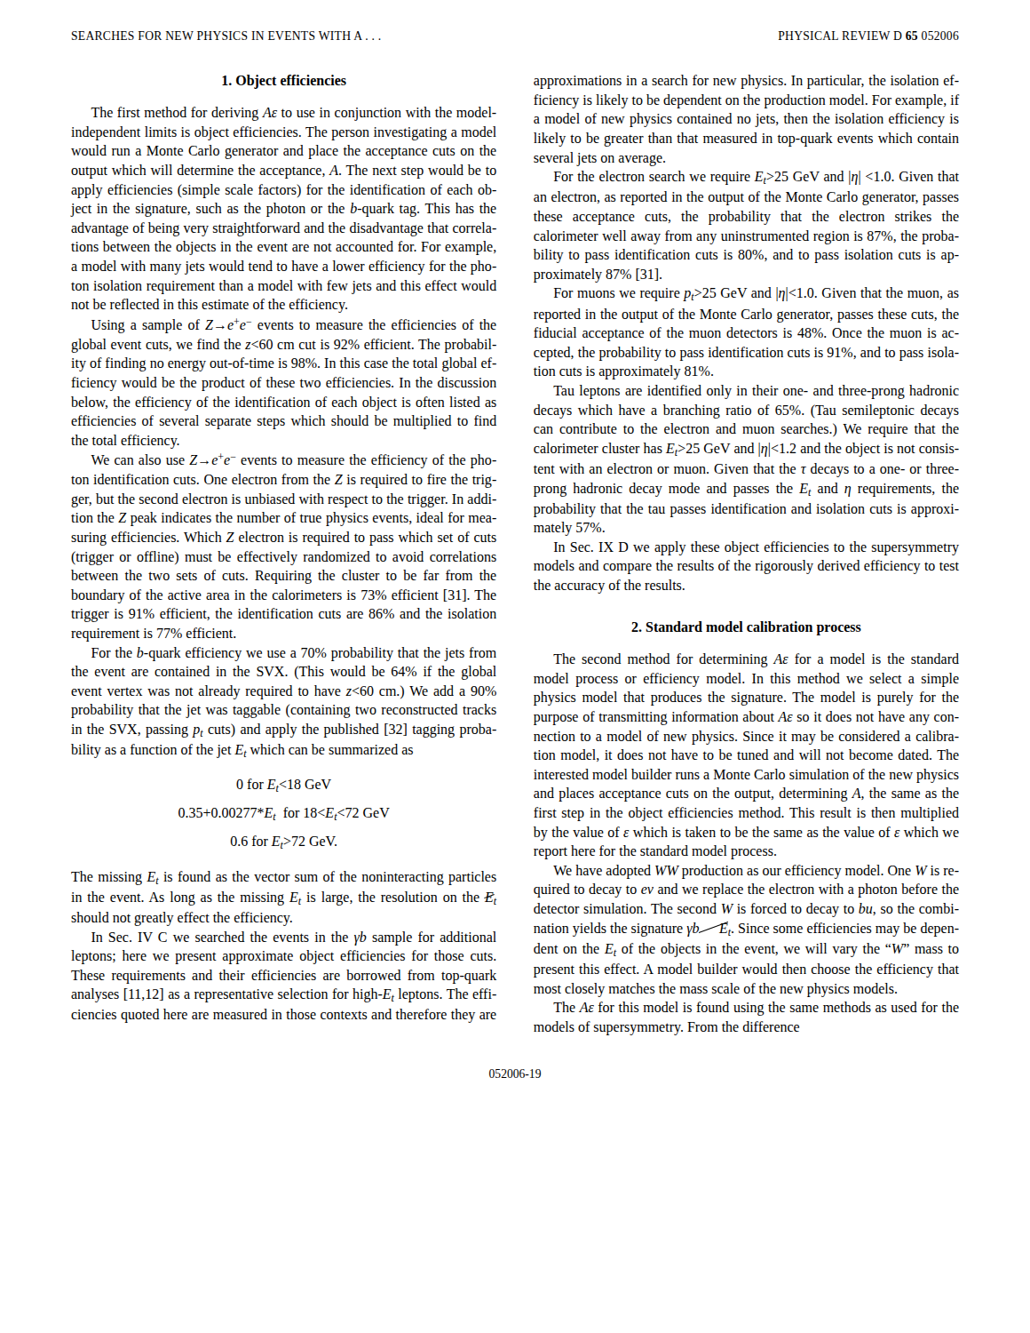Searches for new physics in events with a . . .
Physical Review D 65 052006
1. Object efficiencies
The first method for deriving Aε to use in conjunction with the model-independent limits is object efficiencies. The person investigating a model would run a Monte Carlo generator and place the acceptance cuts on the output which will determine the acceptance, A. The next step would be to apply efficiencies (simple scale factors) for the identification of each object in the signature, such as the photon or the b-quark tag. This has the advantage of being very straightforward and the disadvantage that correlations between the objects in the event are not accounted for. For example, a model with many jets would tend to have a lower efficiency for the photon isolation requirement than a model with few jets and this effect would not be reflected in this estimate of the efficiency.
Using a sample of Z→e+e− events to measure the efficiencies of the global event cuts, we find the z<60 cm cut is 92% efficient. The probability of finding no energy out-of-time is 98%. In this case the total global efficiency would be the product of these two efficiencies. In the discussion below, the efficiency of the identification of each object is often listed as efficiencies of several separate steps which should be multiplied to find the total efficiency.
We can also use Z→e+e− events to measure the efficiency of the photon identification cuts. One electron from the Z is required to fire the trigger, but the second electron is unbiased with respect to the trigger. In addition the Z peak indicates the number of true physics events, ideal for measuring efficiencies. Which Z electron is required to pass which set of cuts (trigger or offline) must be effectively randomized to avoid correlations between the two sets of cuts. Requiring the cluster to be far from the boundary of the active area in the calorimeters is 73% efficient [31]. The trigger is 91% efficient, the identification cuts are 86% and the isolation requirement is 77% efficient.
For the b-quark efficiency we use a 70% probability that the jets from the event are contained in the SVX. (This would be 64% if the global event vertex was not already required to have z<60 cm.) We add a 90% probability that the jet was taggable (containing two reconstructed tracks in the SVX, passing pt cuts) and apply the published [32] tagging probability as a function of the jet Et which can be summarized as
0 for Et<18 GeV
0.35+0.00277*Et for 18<Et<72 GeV
0.6 for Et>72 GeV.
The missing Et is found as the vector sum of the noninteracting particles in the event. As long as the missing Et is large, the resolution on the Et should not greatly effect the efficiency.
In Sec. IV C we searched the events in the γb sample for additional leptons; here we present approximate object efficiencies for those cuts. These requirements and their efficiencies are borrowed from top-quark analyses [11,12] as a representative selection for high-Et leptons. The efficiencies quoted here are measured in those contexts and therefore they are approximations in a search for new physics. In particular, the isolation efficiency is likely to be dependent on the production model. For example, if a model of new physics contained no jets, then the isolation efficiency is likely to be greater than that measured in top-quark events which contain several jets on average.
For the electron search we require Et>25 GeV and |η| <1.0. Given that an electron, as reported in the output of the Monte Carlo generator, passes these acceptance cuts, the probability that the electron strikes the calorimeter well away from any uninstrumented region is 87%, the probability to pass identification cuts is 80%, and to pass isolation cuts is approximately 87% [31].
For muons we require pt>25 GeV and |η|<1.0. Given that the muon, as reported in the output of the Monte Carlo generator, passes these cuts, the fiducial acceptance of the muon detectors is 48%. Once the muon is accepted, the probability to pass identification cuts is 91%, and to pass isolation cuts is approximately 81%.
Tau leptons are identified only in their one- and three-prong hadronic decays which have a branching ratio of 65%. (Tau semileptonic decays can contribute to the electron and muon searches.) We require that the calorimeter cluster has Et>25 GeV and |η|<1.2 and the object is not consistent with an electron or muon. Given that the τ decays to a one- or three-prong hadronic decay mode and passes the Et and η requirements, the probability that the tau passes identification and isolation cuts is approximately 57%.
In Sec. IX D we apply these object efficiencies to the supersymmetry models and compare the results of the rigorously derived efficiency to test the accuracy of the results.
2. Standard model calibration process
The second method for determining Aε for a model is the standard model process or efficiency model. In this method we select a simple physics model that produces the signature. The model is purely for the purpose of transmitting information about Aε so it does not have any connection to a model of new physics. Since it may be considered a calibration model, it does not have to be tuned and will not become dated. The interested model builder runs a Monte Carlo simulation of the new physics and places acceptance cuts on the output, determining A, the same as the first step in the object efficiencies method. This result is then multiplied by the value of ε which is taken to be the same as the value of ε which we report here for the standard model process.
We have adopted WW production as our efficiency model. One W is required to decay to eν and we replace the electron with a photon before the detector simulation. The second W is forced to decay to bu, so the combination yields the signature γb Et. Since some efficiencies may be dependent on the Et of the objects in the event, we will vary the “W” mass to present this effect. A model builder would then choose the efficiency that most closely matches the mass scale of the new physics models.
The Aε for this model is found using the same methods as used for the models of supersymmetry. From the difference
052006-19